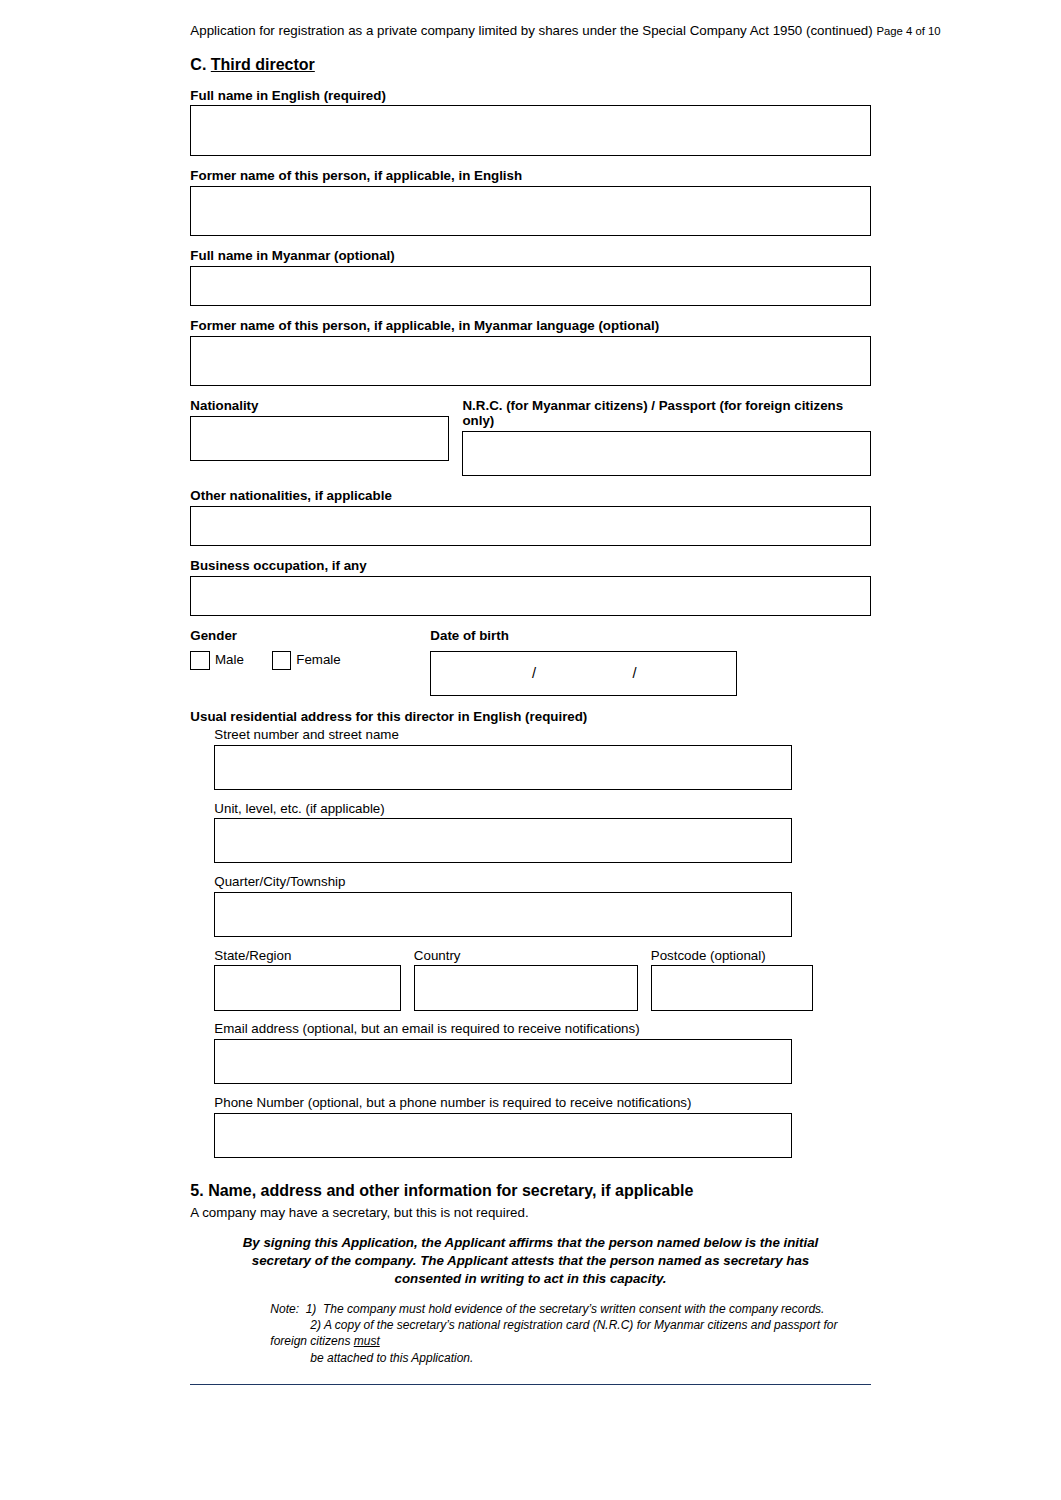Application for registration as a private company limited by shares under the Special Company Act 1950 (continued) Page 4 of 10
C. Third director
Full name in English (required)
Former name of this person, if applicable, in English
Full name in Myanmar (optional)
Former name of this person, if applicable, in Myanmar language (optional)
Nationality
N.R.C. (for Myanmar citizens) / Passport (for foreign citizens only)
Other nationalities, if applicable
Business occupation, if any
Gender
Male Female
Date of birth
/ /
Usual residential address for this director in English (required)
Street number and street name
Unit, level, etc. (if applicable)
Quarter/City/Township
State/Region
Country
Postcode (optional)
Email address (optional, but an email is required to receive notifications)
Phone Number (optional, but a phone number is required to receive notifications)
5. Name, address and other information for secretary, if applicable
A company may have a secretary, but this is not required.
By signing this Application, the Applicant affirms that the person named below is the initial secretary of the company. The Applicant attests that the person named as secretary has consented in writing to act in this capacity.
Note: 1) The company must hold evidence of the secretary’s written consent with the company records.
2) A copy of the secretary’s national registration card (N.R.C) for Myanmar citizens and passport for foreign citizens must
be attached to this Application.